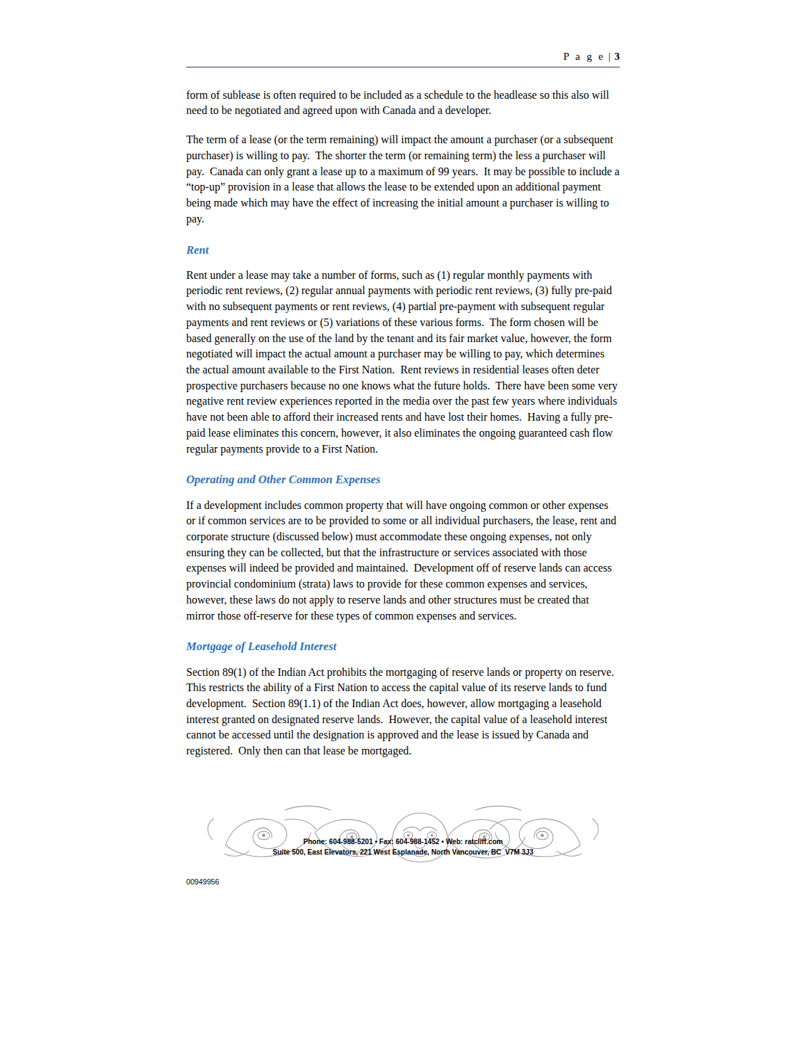P a g e | 3
form of sublease is often required to be included as a schedule to the headlease so this also will need to be negotiated and agreed upon with Canada and a developer.
The term of a lease (or the term remaining) will impact the amount a purchaser (or a subsequent purchaser) is willing to pay. The shorter the term (or remaining term) the less a purchaser will pay. Canada can only grant a lease up to a maximum of 99 years. It may be possible to include a “top-up” provision in a lease that allows the lease to be extended upon an additional payment being made which may have the effect of increasing the initial amount a purchaser is willing to pay.
Rent
Rent under a lease may take a number of forms, such as (1) regular monthly payments with periodic rent reviews, (2) regular annual payments with periodic rent reviews, (3) fully pre-paid with no subsequent payments or rent reviews, (4) partial pre-payment with subsequent regular payments and rent reviews or (5) variations of these various forms. The form chosen will be based generally on the use of the land by the tenant and its fair market value, however, the form negotiated will impact the actual amount a purchaser may be willing to pay, which determines the actual amount available to the First Nation. Rent reviews in residential leases often deter prospective purchasers because no one knows what the future holds. There have been some very negative rent review experiences reported in the media over the past few years where individuals have not been able to afford their increased rents and have lost their homes. Having a fully pre-paid lease eliminates this concern, however, it also eliminates the ongoing guaranteed cash flow regular payments provide to a First Nation.
Operating and Other Common Expenses
If a development includes common property that will have ongoing common or other expenses or if common services are to be provided to some or all individual purchasers, the lease, rent and corporate structure (discussed below) must accommodate these ongoing expenses, not only ensuring they can be collected, but that the infrastructure or services associated with those expenses will indeed be provided and maintained. Development off of reserve lands can access provincial condominium (strata) laws to provide for these common expenses and services, however, these laws do not apply to reserve lands and other structures must be created that mirror those off-reserve for these types of common expenses and services.
Mortgage of Leasehold Interest
Section 89(1) of the Indian Act prohibits the mortgaging of reserve lands or property on reserve. This restricts the ability of a First Nation to access the capital value of its reserve lands to fund development. Section 89(1.1) of the Indian Act does, however, allow mortgaging a leasehold interest granted on designated reserve lands. However, the capital value of a leasehold interest cannot be accessed until the designation is approved and the lease is issued by Canada and registered. Only then can that lease be mortgaged.
Phone: 604-988-5201 • Fax: 604-988-1452 • Web: ratcliff.com
Suite 500, East Elevators, 221 West Esplanade, North Vancouver, BC V7M 3J3
00949956